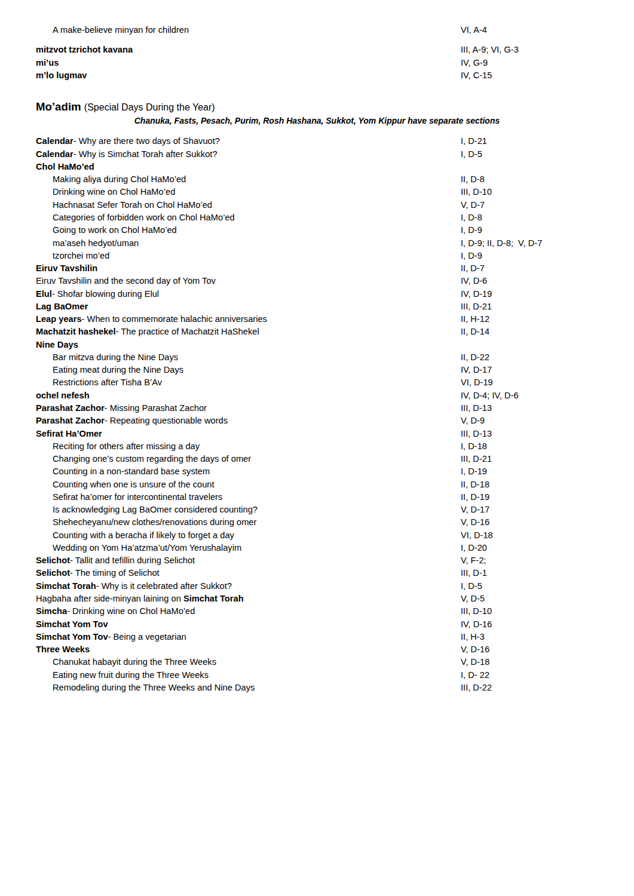| A make-believe minyan for children | VI, A-4 |
| mitzvot tzrichot kavana | III, A-9; VI, G-3 |
| mi’us | IV, G-9 |
| m’lo lugmav | IV, C-15 |
Mo’adim (Special Days During the Year)
Chanuka, Fasts, Pesach, Purim, Rosh Hashana, Sukkot, Yom Kippur have separate sections
| Calendar - Why are there two days of Shavuot? | I, D-21 |
| Calendar - Why is Simchat Torah after Sukkot? | I, D-5 |
| Chol HaMo’ed | |
| Making aliya during Chol HaMo’ed | II, D-8 |
| Drinking wine on Chol HaMo’ed | III, D-10 |
| Hachnasat Sefer Torah on Chol HaMo’ed | V, D-7 |
| Categories of forbidden work on Chol HaMo’ed | I, D-8 |
| Going to work on Chol HaMo’ed | I, D-9 |
| ma’aseh hedyot/uman | I, D-9; II, D-8; V, D-7 |
| tzorchei mo’ed | I, D-9 |
| Eiruv Tavshilin | II, D-7 |
| Eiruv Tavshilin and the second day of Yom Tov | IV, D-6 |
| Elul - Shofar blowing during Elul | IV, D-19 |
| Lag BaOmer | III, D-21 |
| Leap years - When to commemorate halachic anniversaries | II, H-12 |
| Machatzit hashekel - The practice of Machatzit HaShekel | II, D-14 |
| Nine Days | |
| Bar mitzva during the Nine Days | II, D-22 |
| Eating meat during the Nine Days | IV, D-17 |
| Restrictions after Tisha B’Av | VI, D-19 |
| ochel nefesh | IV, D-4; IV, D-6 |
| Parashat Zachor - Missing Parashat Zachor | III, D-13 |
| Parashat Zachor - Repeating questionable words | V, D-9 |
| Sefirat Ha’Omer | III, D-13 |
| Reciting for others after missing a day | I, D-18 |
| Changing one’s custom regarding the days of omer | III, D-21 |
| Counting in a non-standard base system | I, D-19 |
| Counting when one is unsure of the count | II, D-18 |
| Sefirat ha’omer for intercontinental travelers | II, D-19 |
| Is acknowledging Lag BaOmer considered counting? | V, D-17 |
| Shehecheyanu/new clothes/renovations during omer | V, D-16 |
| Counting with a beracha if likely to forget a day | VI, D-18 |
| Wedding on Yom Ha’atzma’ut/Yom Yerushalayim | I, D-20 |
| Selichot - Tallit and tefillin during Selichot | V, F-2; |
| Selichot - The timing of Selichot | III, D-1 |
| Simchat Torah - Why is it celebrated after Sukkot? | I, D-5 |
| Hagbaha after side-minyan laining on Simchat Torah | V, D-5 |
| Simcha - Drinking wine on Chol HaMo’ed | III, D-10 |
| Simchat Yom Tov | IV, D-16 |
| Simchat Yom Tov - Being a vegetarian | II, H-3 |
| Three Weeks | V, D-16 |
| Chanukat habayit during the Three Weeks | V, D-18 |
| Eating new fruit during the Three Weeks | I, D- 22 |
| Remodeling during the Three Weeks and Nine Days | III, D-22 |